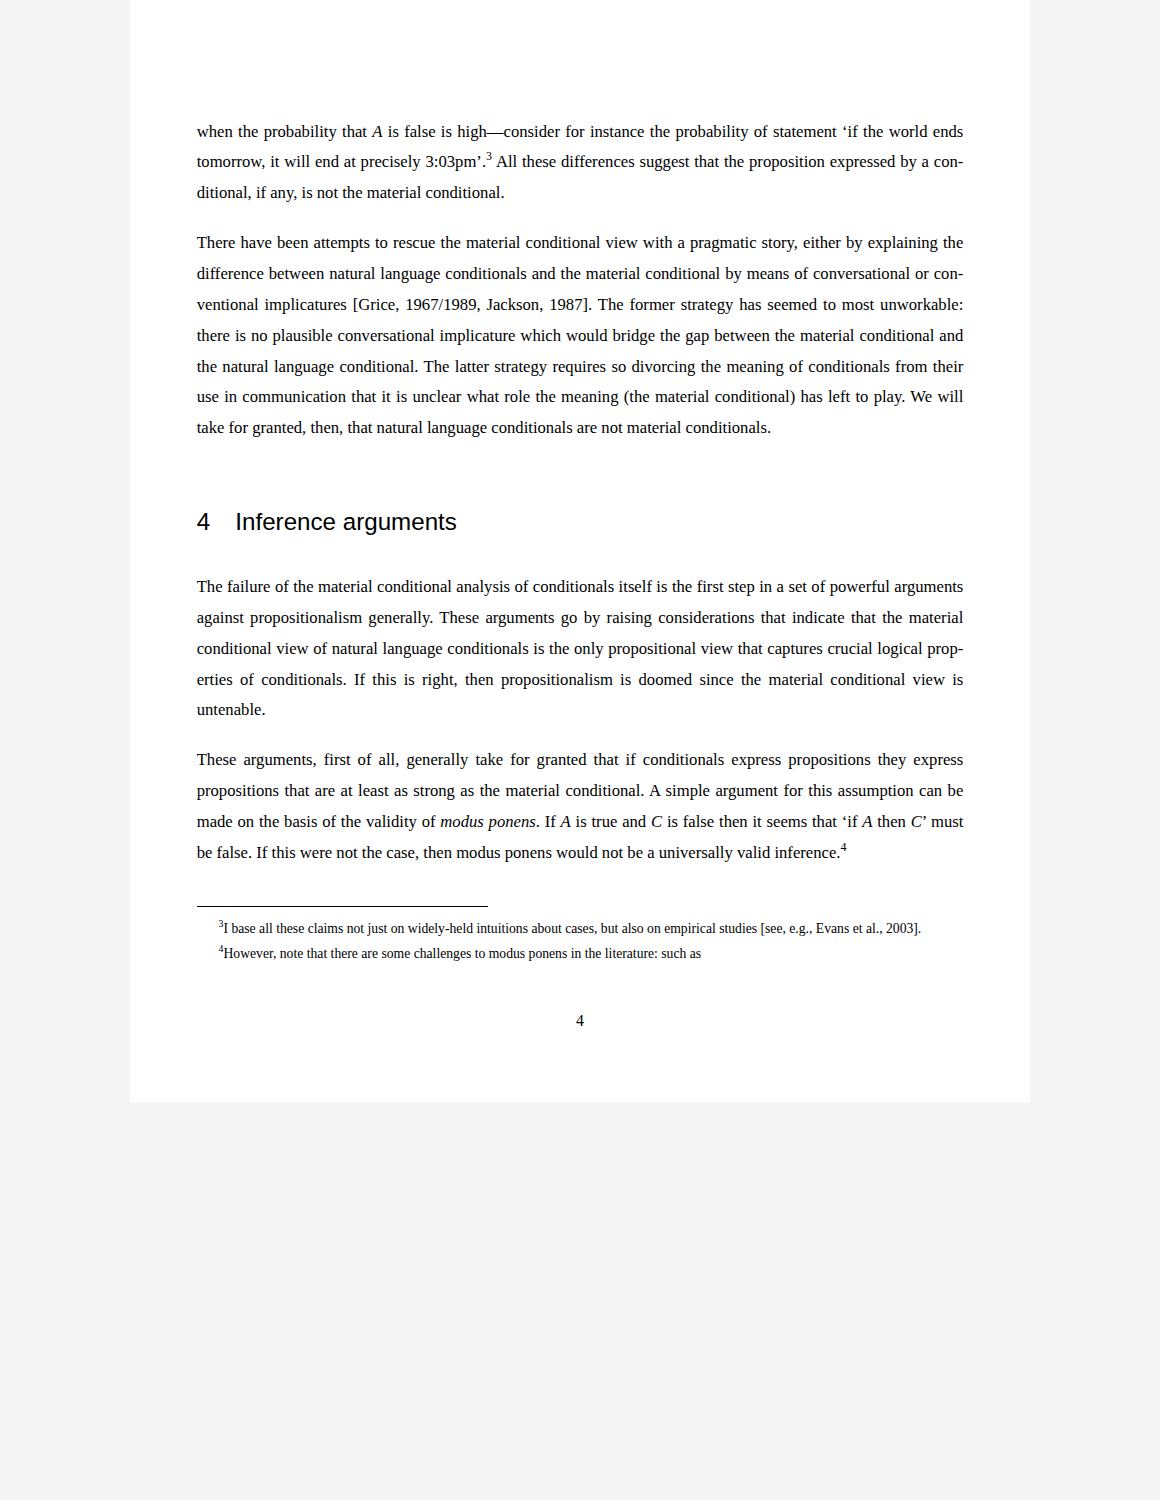when the probability that A is false is high—consider for instance the probability of statement ‘if the world ends tomorrow, it will end at precisely 3:03pm’.3 All these differences suggest that the proposition expressed by a conditional, if any, is not the material conditional.
There have been attempts to rescue the material conditional view with a pragmatic story, either by explaining the difference between natural language conditionals and the material conditional by means of conversational or conventional implicatures [Grice, 1967/1989, Jackson, 1987]. The former strategy has seemed to most unworkable: there is no plausible conversational implicature which would bridge the gap between the material conditional and the natural language conditional. The latter strategy requires so divorcing the meaning of conditionals from their use in communication that it is unclear what role the meaning (the material conditional) has left to play. We will take for granted, then, that natural language conditionals are not material conditionals.
4 Inference arguments
The failure of the material conditional analysis of conditionals itself is the first step in a set of powerful arguments against propositionalism generally. These arguments go by raising considerations that indicate that the material conditional view of natural language conditionals is the only propositional view that captures crucial logical properties of conditionals. If this is right, then propositionalism is doomed since the material conditional view is untenable.
These arguments, first of all, generally take for granted that if conditionals express propositions they express propositions that are at least as strong as the material conditional. A simple argument for this assumption can be made on the basis of the validity of modus ponens. If A is true and C is false then it seems that ‘if A then C’ must be false. If this were not the case, then modus ponens would not be a universally valid inference.4
3I base all these claims not just on widely-held intuitions about cases, but also on empirical studies [see, e.g., Evans et al., 2003].
4However, note that there are some challenges to modus ponens in the literature: such as
4